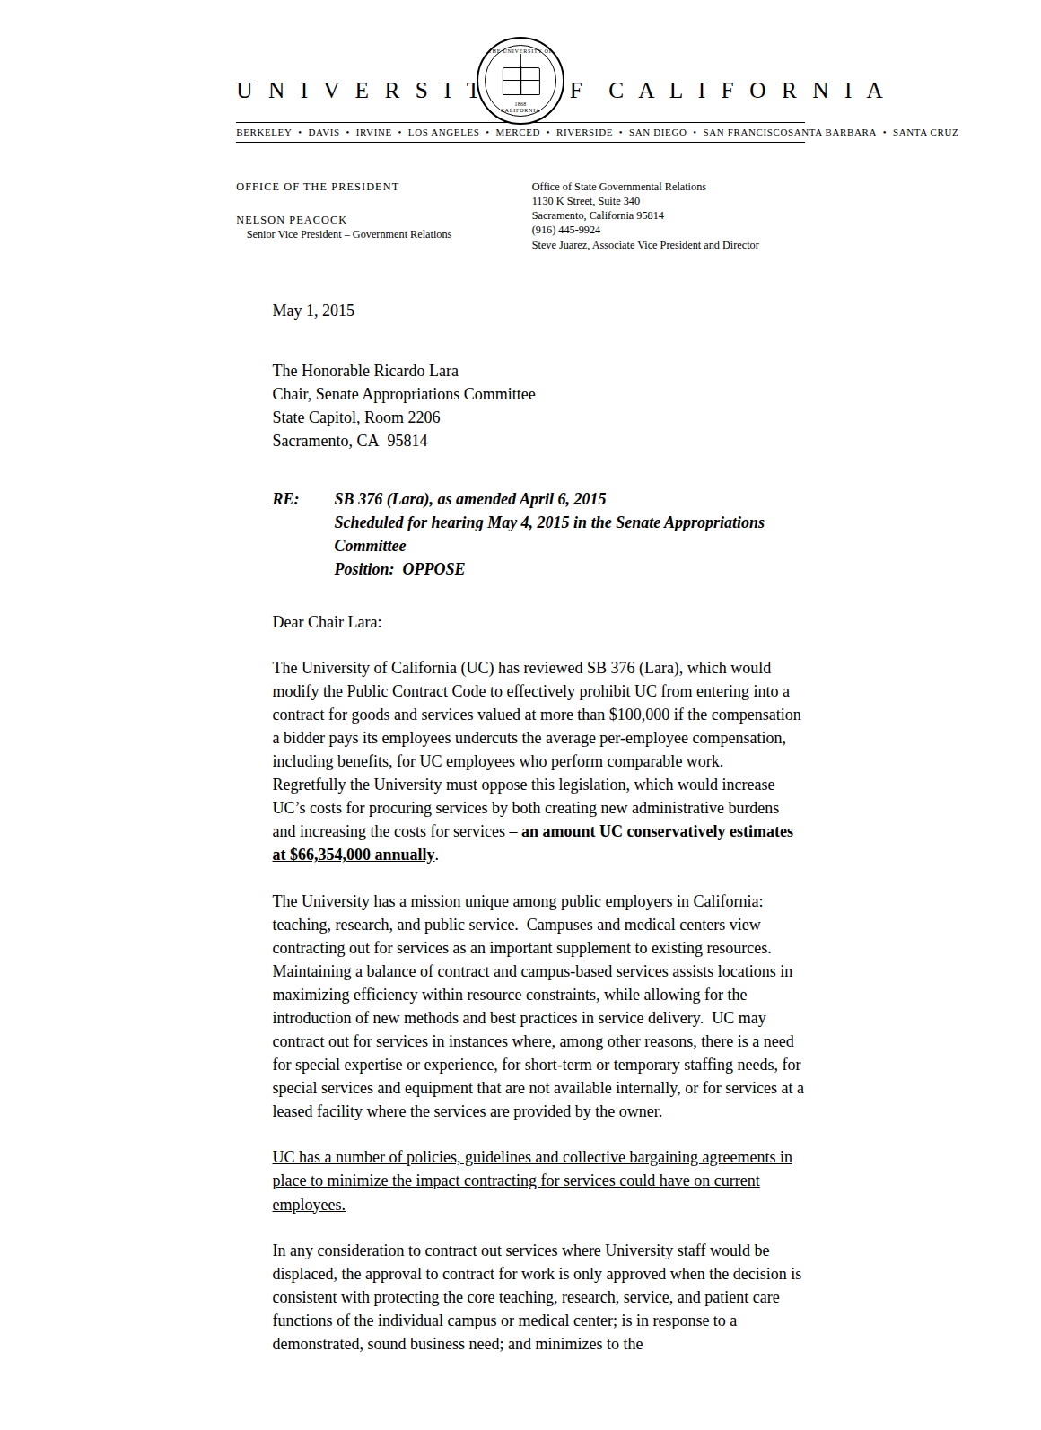U N I V E R S I T Y O F C A L I F O R N I A
BERKELEY • DAVIS • IRVINE • LOS ANGELES • MERCED • RIVERSIDE • SAN DIEGO • SAN FRANCISCO SANTA BARBARA • SANTA CRUZ
THE UNIVERSITY OF
1868
CALIFORNIA
OFFICE OF THE PRESIDENT
NELSON PEACOCK
Senior Vice President – Government Relations
Office of State Governmental Relations
1130 K Street, Suite 340
Sacramento, California 95814
(916) 445-9924
Steve Juarez, Associate Vice President and Director
May 1, 2015
The Honorable Ricardo Lara
Chair, Senate Appropriations Committee
State Capitol, Room 2206
Sacramento, CA 95814
RE:
SB 376 (Lara), as amended April 6, 2015
Scheduled for hearing May 4, 2015 in the Senate Appropriations Committee
Position: OPPOSE
Dear Chair Lara:
The University of California (UC) has reviewed SB 376 (Lara), which would modify the Public Contract Code to effectively prohibit UC from entering into a contract for goods and services valued at more than $100,000 if the compensation a bidder pays its employees undercuts the average per-employee compensation, including benefits, for UC employees who perform comparable work. Regretfully the University must oppose this legislation, which would increase UC’s costs for procuring services by both creating new administrative burdens and increasing the costs for services – an amount UC conservatively estimates at $66,354,000 annually.
The University has a mission unique among public employers in California: teaching, research, and public service. Campuses and medical centers view contracting out for services as an important supplement to existing resources. Maintaining a balance of contract and campus-based services assists locations in maximizing efficiency within resource constraints, while allowing for the introduction of new methods and best practices in service delivery. UC may contract out for services in instances where, among other reasons, there is a need for special expertise or experience, for short-term or temporary staffing needs, for special services and equipment that are not available internally, or for services at a leased facility where the services are provided by the owner.
UC has a number of policies, guidelines and collective bargaining agreements in place to minimize the impact contracting for services could have on current employees.
In any consideration to contract out services where University staff would be displaced, the approval to contract for work is only approved when the decision is consistent with protecting the core teaching, research, service, and patient care functions of the individual campus or medical center; is in response to a demonstrated, sound business need; and minimizes to the